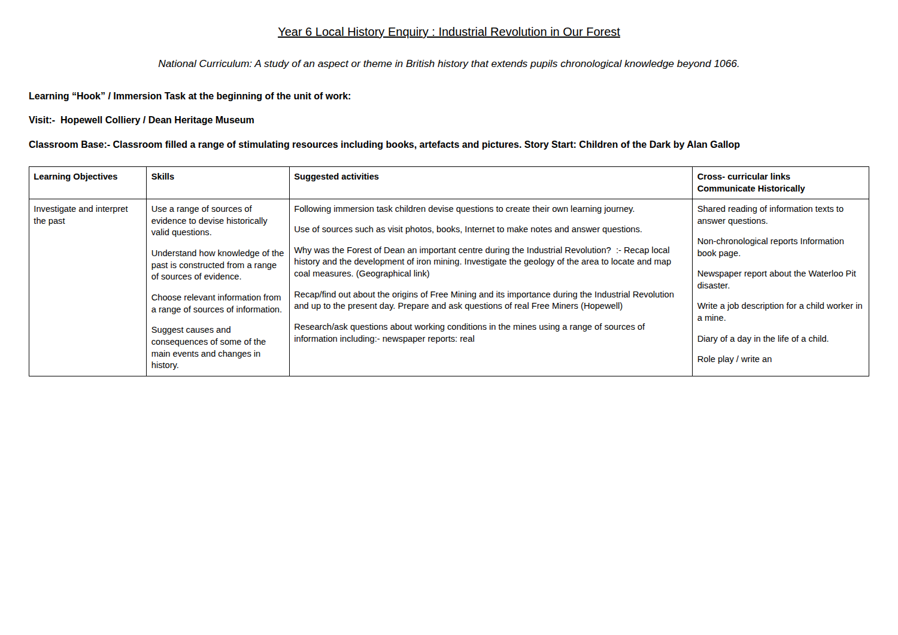Year 6 Local History Enquiry : Industrial Revolution in Our Forest
National Curriculum: A study of an aspect or theme in British history that extends pupils chronological knowledge beyond 1066.
Learning “Hook” / Immersion Task at the beginning of the unit of work:
Visit:- Hopewell Colliery / Dean Heritage Museum
Classroom Base:- Classroom filled a range of stimulating resources including books, artefacts and pictures. Story Start: Children of the Dark by Alan Gallop
| Learning Objectives | Skills | Suggested activities | Cross- curricular links Communicate Historically |
| --- | --- | --- | --- |
| Investigate and interpret the past | Use a range of sources of evidence to devise historically valid questions. Understand how knowledge of the past is constructed from a range of sources of evidence. Choose relevant information from a range of sources of information. Suggest causes and consequences of some of the main events and changes in history. | Following immersion task children devise questions to create their own learning journey. Use of sources such as visit photos, books, Internet to make notes and answer questions. Why was the Forest of Dean an important centre during the Industrial Revolution? :- Recap local history and the development of iron mining. Investigate the geology of the area to locate and map coal measures. (Geographical link) Recap/find out about the origins of Free Mining and its importance during the Industrial Revolution and up to the present day. Prepare and ask questions of real Free Miners (Hopewell) Research/ask questions about working conditions in the mines using a range of sources of information including:- newspaper reports: real | Shared reading of information texts to answer questions. Non-chronological reports Information book page. Newspaper report about the Waterloo Pit disaster. Write a job description for a child worker in a mine. Diary of a day in the life of a child. Role play / write an |